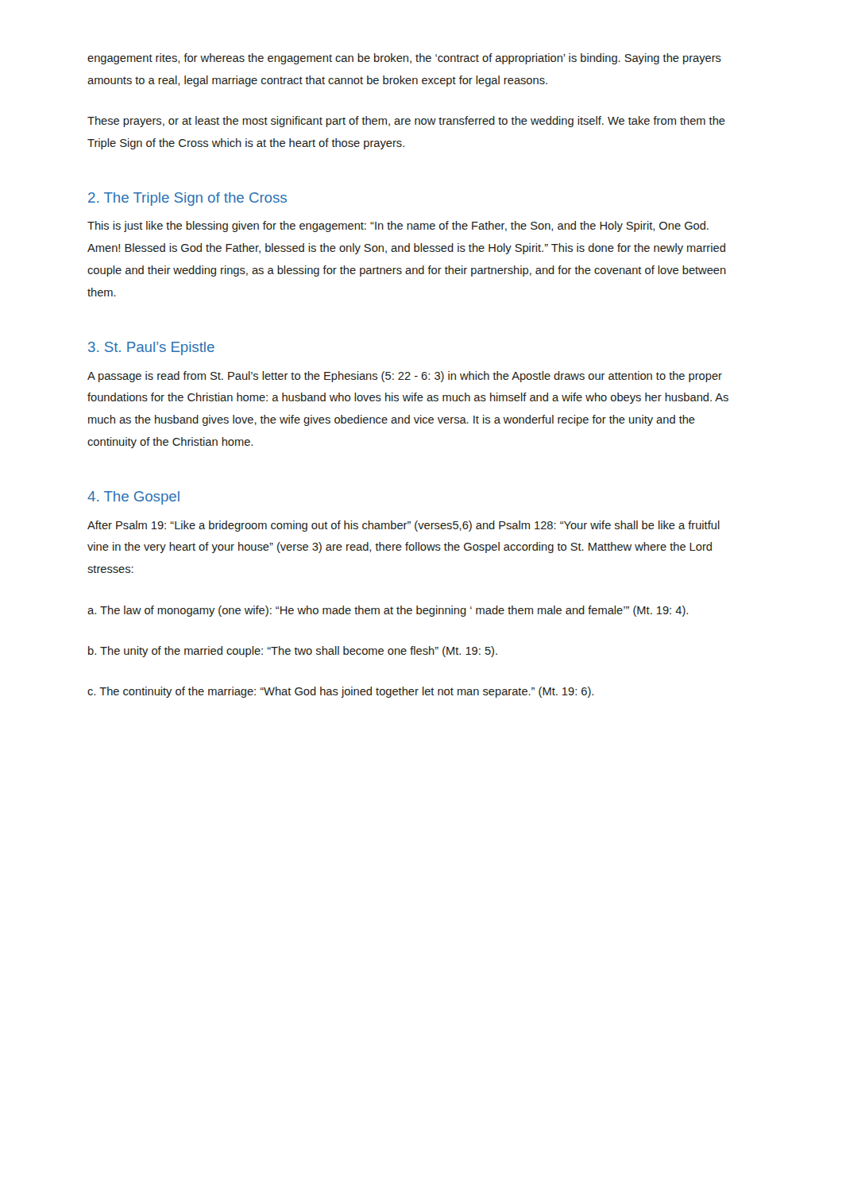engagement rites, for whereas the engagement can be broken, the ‘contract of appropriation’ is binding. Saying the prayers amounts to a real, legal marriage contract that cannot be broken except for legal reasons.
These prayers, or at least the most significant part of them, are now transferred to the wedding itself. We take from them the Triple Sign of the Cross which is at the heart of those prayers.
2. The Triple Sign of the Cross
This is just like the blessing given for the engagement: “In the name of the Father, the Son, and the Holy Spirit, One God. Amen! Blessed is God the Father, blessed is the only Son, and blessed is the Holy Spirit.” This is done for the newly married couple and their wedding rings, as a blessing for the partners and for their partnership, and for the covenant of love between them.
3. St. Paul’s Epistle
A passage is read from St. Paul’s letter to the Ephesians (5: 22 - 6: 3) in which the Apostle draws our attention to the proper foundations for the Christian home: a husband who loves his wife as much as himself and a wife who obeys her husband. As much as the husband gives love, the wife gives obedience and vice versa. It is a wonderful recipe for the unity and the continuity of the Christian home.
4. The Gospel
After Psalm 19: “Like a bridegroom coming out of his chamber” (verses5,6) and Psalm 128: “Your wife shall be like a fruitful vine in the very heart of your house” (verse 3) are read, there follows the Gospel according to St. Matthew where the Lord stresses:
a. The law of monogamy (one wife): “He who made them at the beginning ‘ made them male and female’” (Mt. 19: 4).
b. The unity of the married couple: “The two shall become one flesh” (Mt. 19: 5).
c. The continuity of the marriage: “What God has joined together let not man separate.” (Mt. 19: 6).